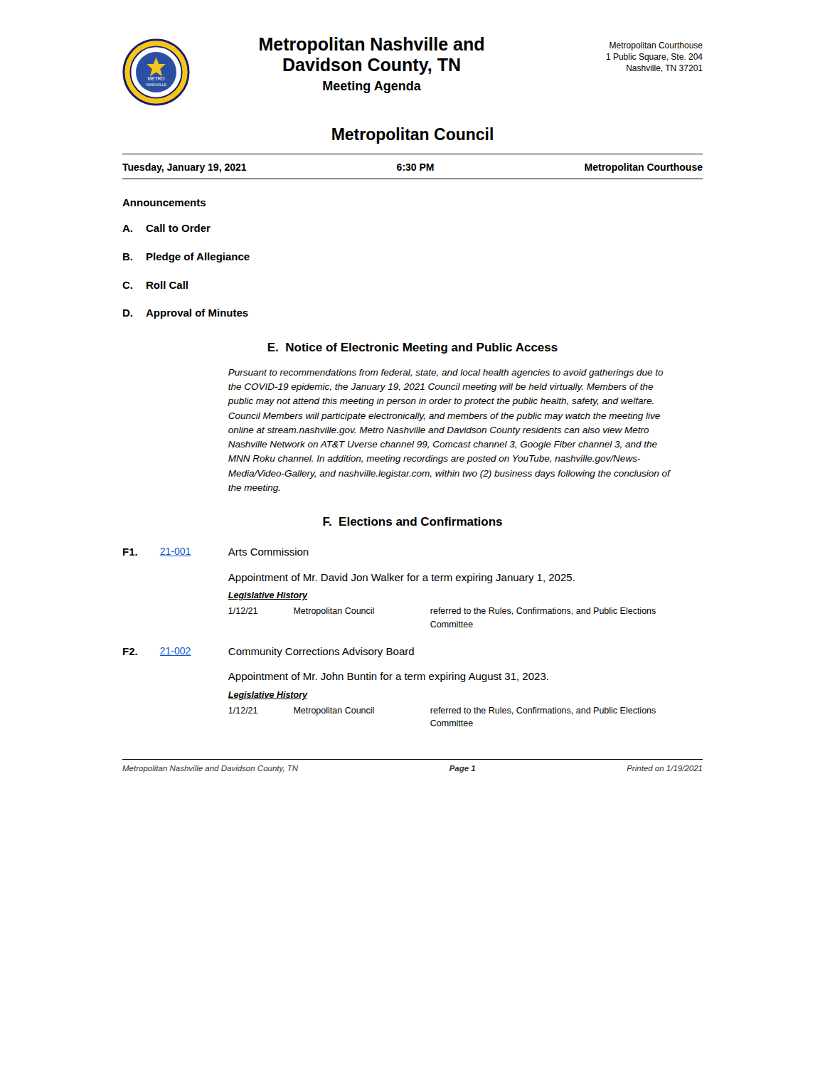METRO NASHVILLE
Metropolitan Nashville and
Davidson County, TN
Meeting Agenda
Metropolitan Courthouse
1 Public Square, Ste. 204
Nashville, TN 37201
Metropolitan Council
Tuesday, January 19, 2021
6:30 PM
Metropolitan Courthouse
Announcements
A. Call to Order
B. Pledge of Allegiance
C. Roll Call
D. Approval of Minutes
E. Notice of Electronic Meeting and Public Access
Pursuant to recommendations from federal, state, and local health agencies to avoid gatherings due to the COVID-19 epidemic, the January 19, 2021 Council meeting will be held virtually. Members of the public may not attend this meeting in person in order to protect the public health, safety, and welfare. Council Members will participate electronically, and members of the public may watch the meeting live online at stream.nashville.gov. Metro Nashville and Davidson County residents can also view Metro Nashville Network on AT&T Uverse channel 99, Comcast channel 3, Google Fiber channel 3, and the MNN Roku channel. In addition, meeting recordings are posted on YouTube, nashville.gov/News-Media/Video-Gallery, and nashville.legistar.com, within two (2) business days following the conclusion of the meeting.
F. Elections and Confirmations
F1.
21-001
Arts Commission
Appointment of Mr. David Jon Walker for a term expiring January 1, 2025.
Legislative History
| 1/12/21 | Metropolitan Council | referred to the Rules, Confirmations, and Public Elections Committee |
F2.
21-002
Community Corrections Advisory Board
Appointment of Mr. John Buntin for a term expiring August 31, 2023.
Legislative History
| 1/12/21 | Metropolitan Council | referred to the Rules, Confirmations, and Public Elections Committee |
Metropolitan Nashville and Davidson County, TN
Page 1
Printed on 1/19/2021